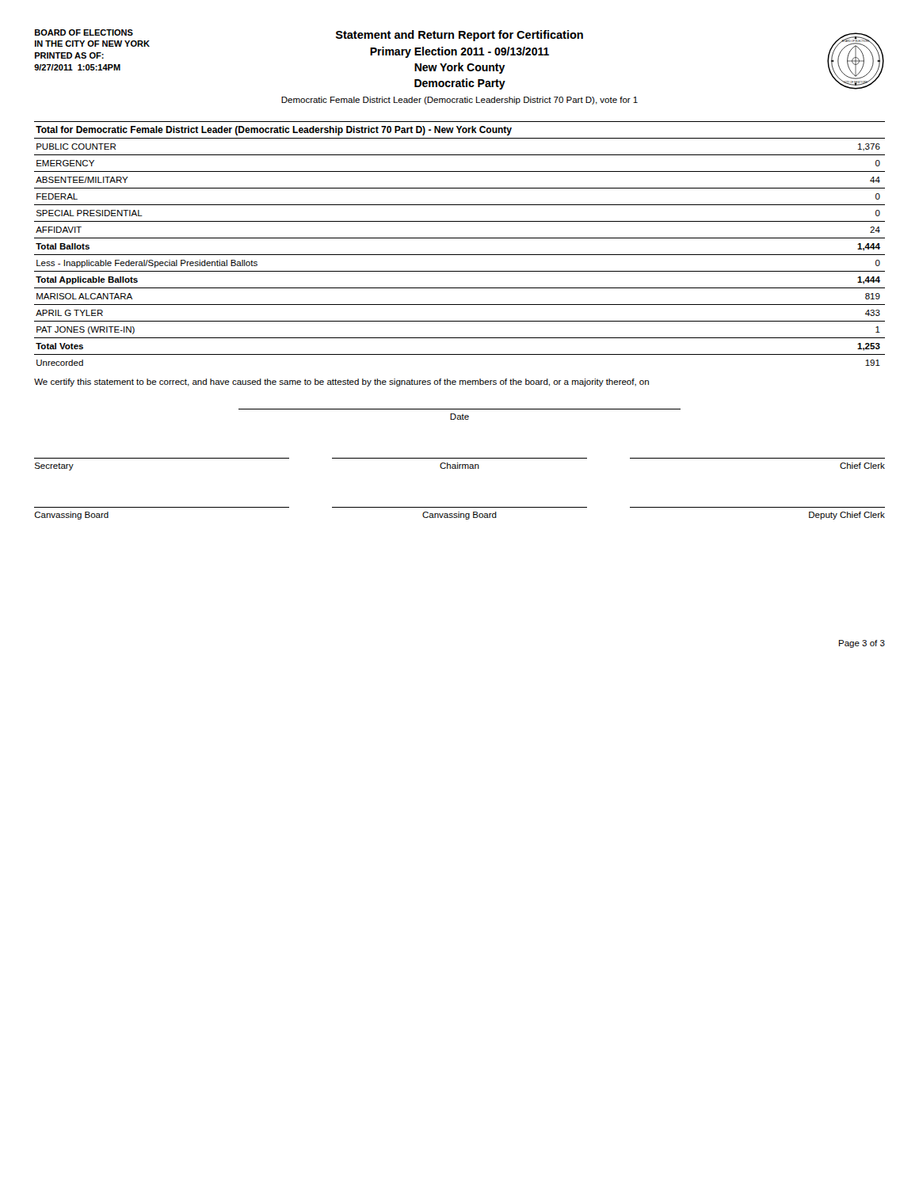BOARD OF ELECTIONS
IN THE CITY OF NEW YORK
PRINTED AS OF:
9/27/2011 1:05:14PM
BOARD OF ELECTIONS CITY OF NEW YORK
Statement and Return Report for Certification
Primary Election 2011 - 09/13/2011
New York County
Democratic Party
Democratic Female District Leader (Democratic Leadership District 70 Part D), vote for 1
Total for Democratic Female District Leader (Democratic Leadership District 70 Part D) - New York County
| PUBLIC COUNTER | 1,376 |
| EMERGENCY | 0 |
| ABSENTEE/MILITARY | 44 |
| FEDERAL | 0 |
| SPECIAL PRESIDENTIAL | 0 |
| AFFIDAVIT | 24 |
| Total Ballots | 1,444 |
| Less - Inapplicable Federal/Special Presidential Ballots | 0 |
| Total Applicable Ballots | 1,444 |
| MARISOL ALCANTARA | 819 |
| APRIL G TYLER | 433 |
| PAT JONES (WRITE-IN) | 1 |
| Total Votes | 1,253 |
| Unrecorded | 191 |
We certify this statement to be correct, and have caused the same to be attested by the signatures of the members of the board, or a majority thereof, on
Date
Secretary
Chairman
Chief Clerk
Canvassing Board
Canvassing Board
Deputy Chief Clerk
Page 3 of 3